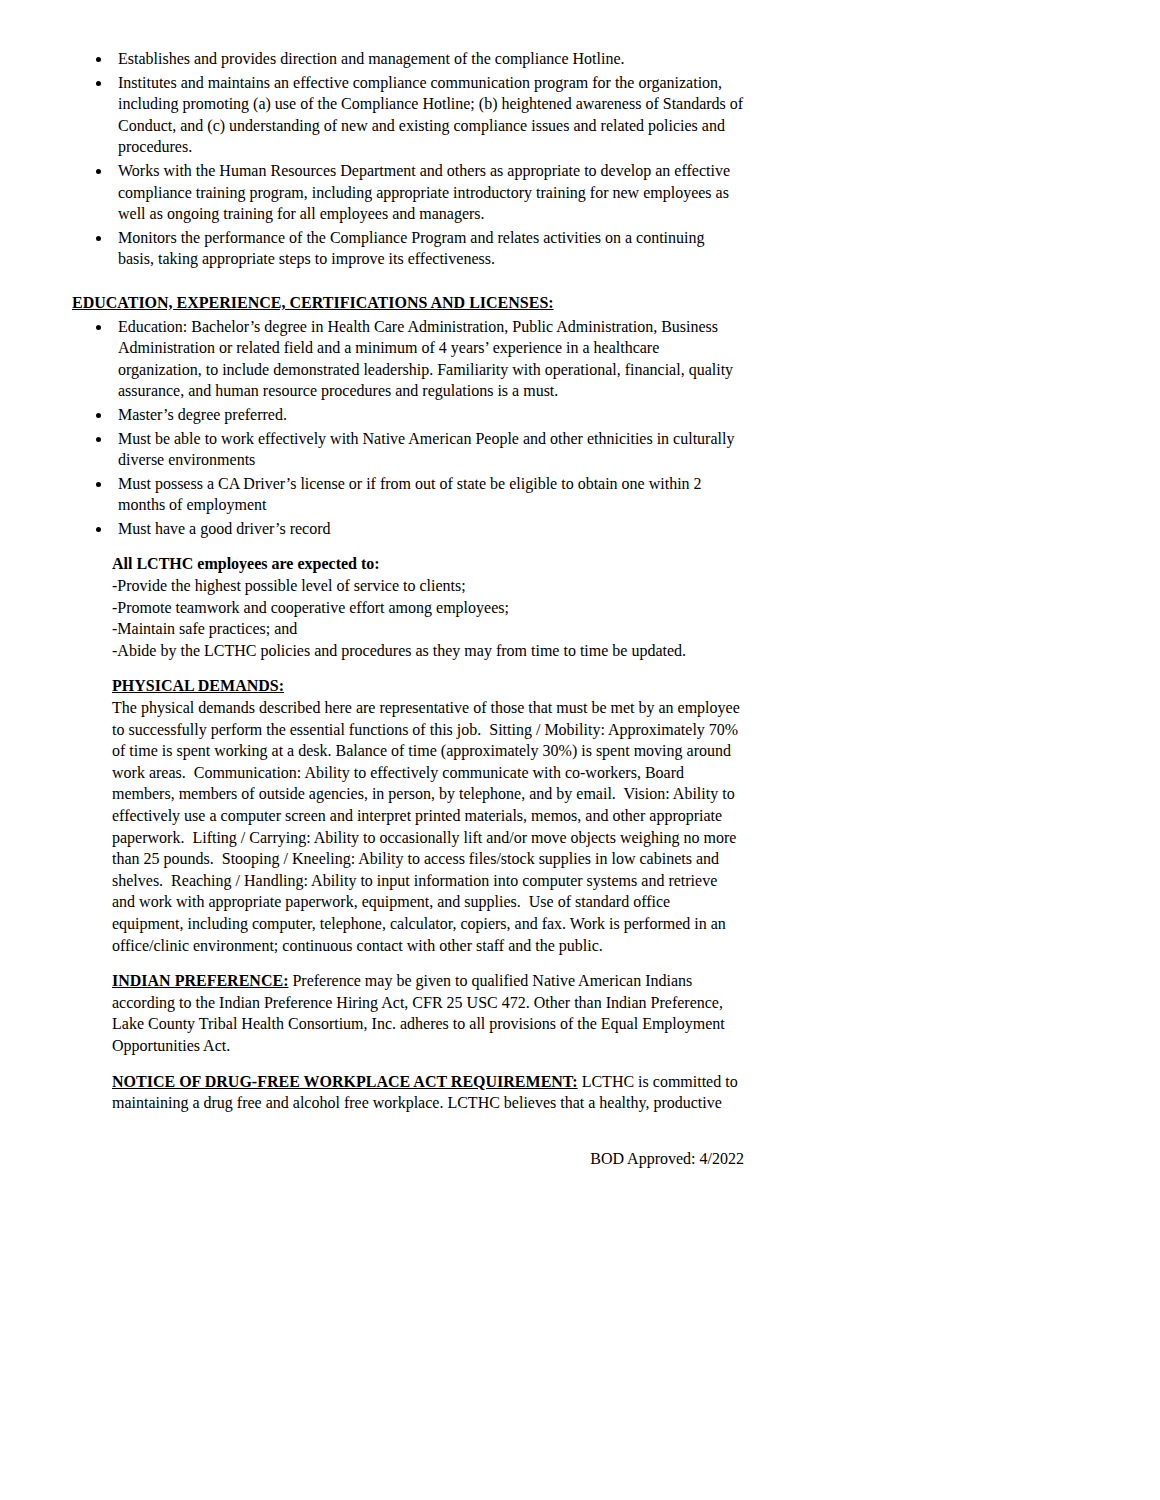Establishes and provides direction and management of the compliance Hotline.
Institutes and maintains an effective compliance communication program for the organization, including promoting (a) use of the Compliance Hotline; (b) heightened awareness of Standards of Conduct, and (c) understanding of new and existing compliance issues and related policies and procedures.
Works with the Human Resources Department and others as appropriate to develop an effective compliance training program, including appropriate introductory training for new employees as well as ongoing training for all employees and managers.
Monitors the performance of the Compliance Program and relates activities on a continuing basis, taking appropriate steps to improve its effectiveness.
EDUCATION, EXPERIENCE, CERTIFICATIONS AND LICENSES:
Education: Bachelor’s degree in Health Care Administration, Public Administration, Business Administration or related field and a minimum of 4 years’ experience in a healthcare organization, to include demonstrated leadership. Familiarity with operational, financial, quality assurance, and human resource procedures and regulations is a must.
Master’s degree preferred.
Must be able to work effectively with Native American People and other ethnicities in culturally diverse environments
Must possess a CA Driver’s license or if from out of state be eligible to obtain one within 2 months of employment
Must have a good driver’s record
All LCTHC employees are expected to:
-Provide the highest possible level of service to clients;
-Promote teamwork and cooperative effort among employees;
-Maintain safe practices; and
-Abide by the LCTHC policies and procedures as they may from time to time be updated.
PHYSICAL DEMANDS:
The physical demands described here are representative of those that must be met by an employee to successfully perform the essential functions of this job. Sitting / Mobility: Approximately 70% of time is spent working at a desk. Balance of time (approximately 30%) is spent moving around work areas. Communication: Ability to effectively communicate with co-workers, Board members, members of outside agencies, in person, by telephone, and by email. Vision: Ability to effectively use a computer screen and interpret printed materials, memos, and other appropriate paperwork. Lifting / Carrying: Ability to occasionally lift and/or move objects weighing no more than 25 pounds. Stooping / Kneeling: Ability to access files/stock supplies in low cabinets and shelves. Reaching / Handling: Ability to input information into computer systems and retrieve and work with appropriate paperwork, equipment, and supplies. Use of standard office equipment, including computer, telephone, calculator, copiers, and fax. Work is performed in an office/clinic environment; continuous contact with other staff and the public.
INDIAN PREFERENCE: Preference may be given to qualified Native American Indians according to the Indian Preference Hiring Act, CFR 25 USC 472. Other than Indian Preference, Lake County Tribal Health Consortium, Inc. adheres to all provisions of the Equal Employment Opportunities Act.
NOTICE OF DRUG-FREE WORKPLACE ACT REQUIREMENT: LCTHC is committed to maintaining a drug free and alcohol free workplace. LCTHC believes that a healthy, productive
BOD Approved: 4/2022